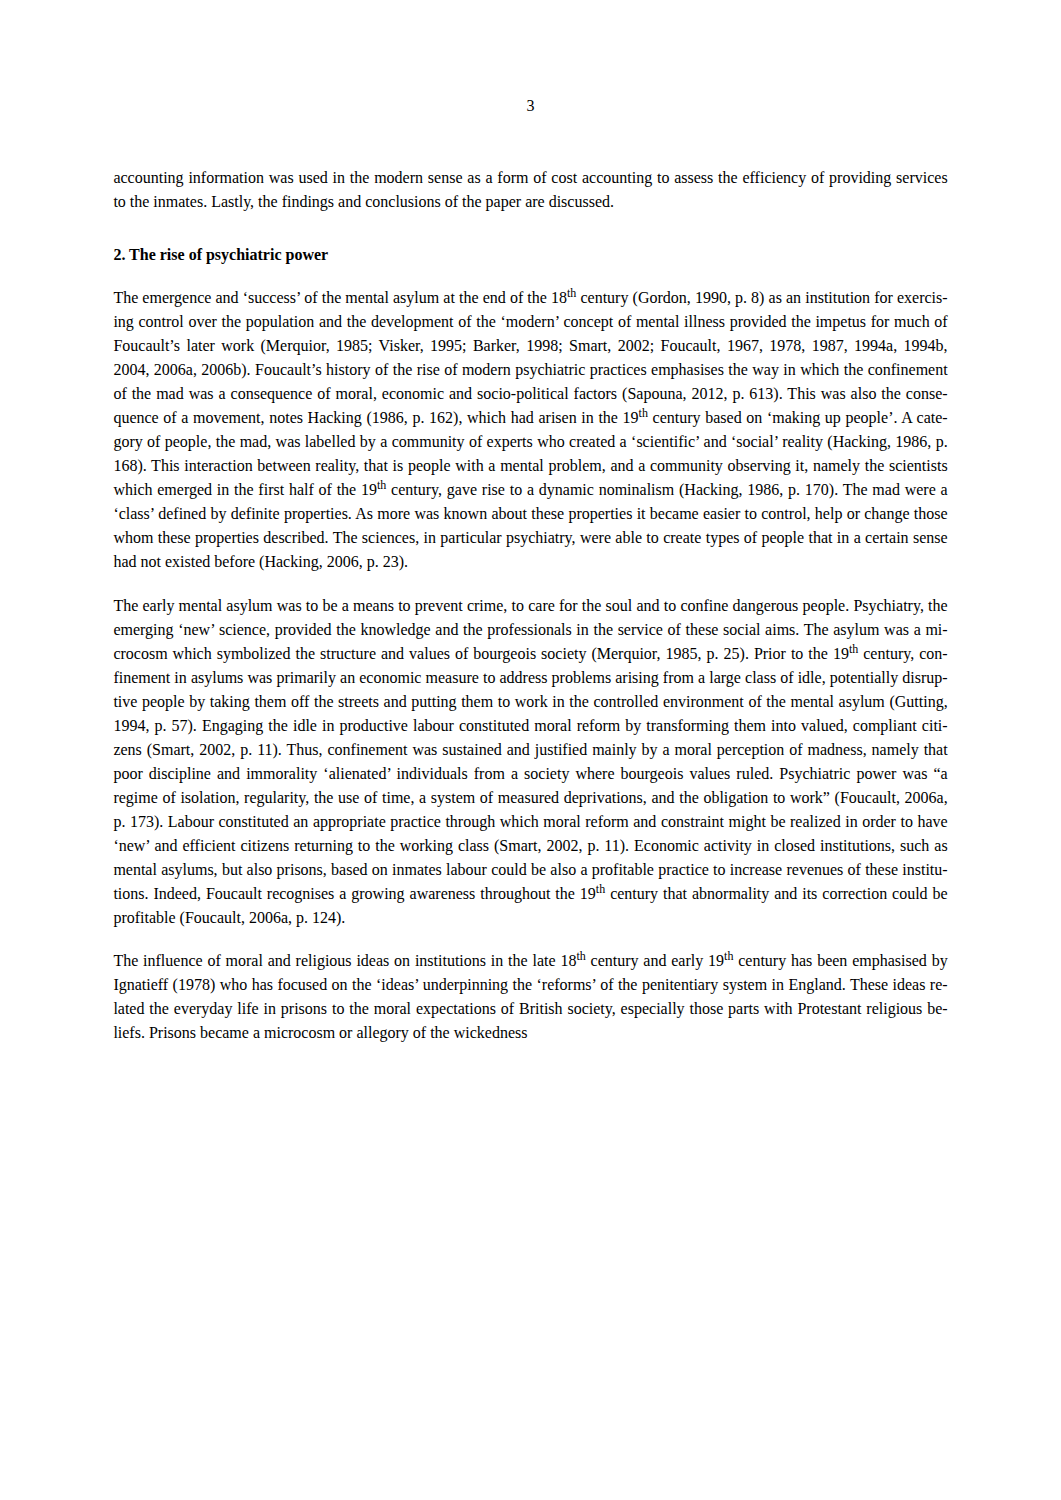3
accounting information was used in the modern sense as a form of cost accounting to assess the efficiency of providing services to the inmates. Lastly, the findings and conclusions of the paper are discussed.
2. The rise of psychiatric power
The emergence and ‘success’ of the mental asylum at the end of the 18th century (Gordon, 1990, p. 8) as an institution for exercising control over the population and the development of the ‘modern’ concept of mental illness provided the impetus for much of Foucault’s later work (Merquior, 1985; Visker, 1995; Barker, 1998; Smart, 2002; Foucault, 1967, 1978, 1987, 1994a, 1994b, 2004, 2006a, 2006b). Foucault’s history of the rise of modern psychiatric practices emphasises the way in which the confinement of the mad was a consequence of moral, economic and socio-political factors (Sapouna, 2012, p. 613). This was also the consequence of a movement, notes Hacking (1986, p. 162), which had arisen in the 19th century based on ‘making up people’. A category of people, the mad, was labelled by a community of experts who created a ‘scientific’ and ‘social’ reality (Hacking, 1986, p. 168). This interaction between reality, that is people with a mental problem, and a community observing it, namely the scientists which emerged in the first half of the 19th century, gave rise to a dynamic nominalism (Hacking, 1986, p. 170). The mad were a ‘class’ defined by definite properties. As more was known about these properties it became easier to control, help or change those whom these properties described. The sciences, in particular psychiatry, were able to create types of people that in a certain sense had not existed before (Hacking, 2006, p. 23).
The early mental asylum was to be a means to prevent crime, to care for the soul and to confine dangerous people. Psychiatry, the emerging ‘new’ science, provided the knowledge and the professionals in the service of these social aims. The asylum was a microcosm which symbolized the structure and values of bourgeois society (Merquior, 1985, p. 25). Prior to the 19th century, confinement in asylums was primarily an economic measure to address problems arising from a large class of idle, potentially disruptive people by taking them off the streets and putting them to work in the controlled environment of the mental asylum (Gutting, 1994, p. 57). Engaging the idle in productive labour constituted moral reform by transforming them into valued, compliant citizens (Smart, 2002, p. 11). Thus, confinement was sustained and justified mainly by a moral perception of madness, namely that poor discipline and immorality ‘alienated’ individuals from a society where bourgeois values ruled. Psychiatric power was “a regime of isolation, regularity, the use of time, a system of measured deprivations, and the obligation to work” (Foucault, 2006a, p. 173). Labour constituted an appropriate practice through which moral reform and constraint might be realized in order to have ‘new’ and efficient citizens returning to the working class (Smart, 2002, p. 11). Economic activity in closed institutions, such as mental asylums, but also prisons, based on inmates labour could be also a profitable practice to increase revenues of these institutions. Indeed, Foucault recognises a growing awareness throughout the 19th century that abnormality and its correction could be profitable (Foucault, 2006a, p. 124).
The influence of moral and religious ideas on institutions in the late 18th century and early 19th century has been emphasised by Ignatieff (1978) who has focused on the ‘ideas’ underpinning the ‘reforms’ of the penitentiary system in England. These ideas related the everyday life in prisons to the moral expectations of British society, especially those parts with Protestant religious beliefs. Prisons became a microcosm or allegory of the wickedness